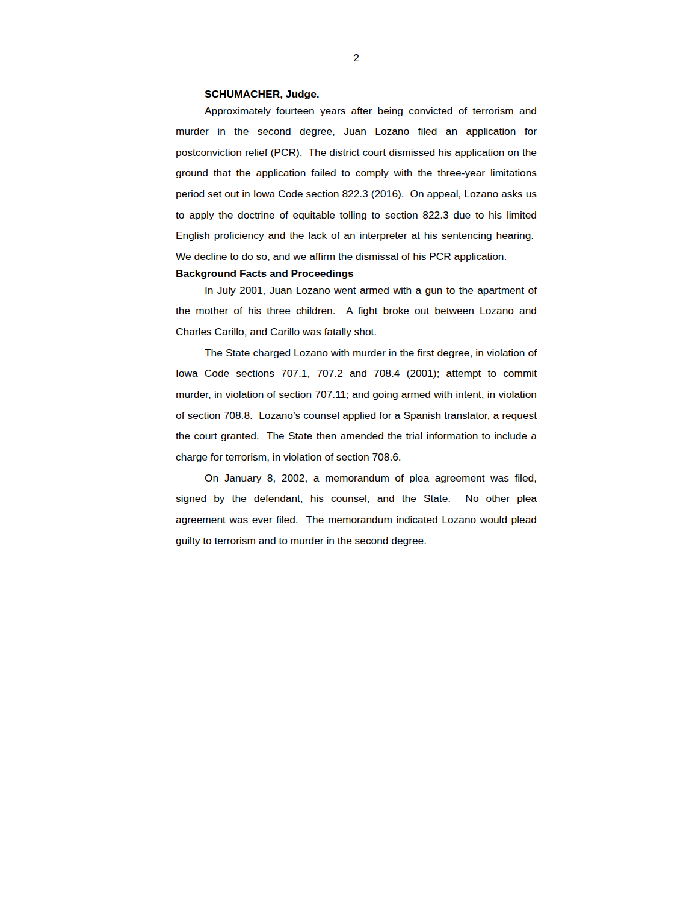2
SCHUMACHER, Judge.
Approximately fourteen years after being convicted of terrorism and murder in the second degree, Juan Lozano filed an application for postconviction relief (PCR). The district court dismissed his application on the ground that the application failed to comply with the three-year limitations period set out in Iowa Code section 822.3 (2016). On appeal, Lozano asks us to apply the doctrine of equitable tolling to section 822.3 due to his limited English proficiency and the lack of an interpreter at his sentencing hearing. We decline to do so, and we affirm the dismissal of his PCR application.
Background Facts and Proceedings
In July 2001, Juan Lozano went armed with a gun to the apartment of the mother of his three children. A fight broke out between Lozano and Charles Carillo, and Carillo was fatally shot.
The State charged Lozano with murder in the first degree, in violation of Iowa Code sections 707.1, 707.2 and 708.4 (2001); attempt to commit murder, in violation of section 707.11; and going armed with intent, in violation of section 708.8. Lozano’s counsel applied for a Spanish translator, a request the court granted. The State then amended the trial information to include a charge for terrorism, in violation of section 708.6.
On January 8, 2002, a memorandum of plea agreement was filed, signed by the defendant, his counsel, and the State. No other plea agreement was ever filed. The memorandum indicated Lozano would plead guilty to terrorism and to murder in the second degree.